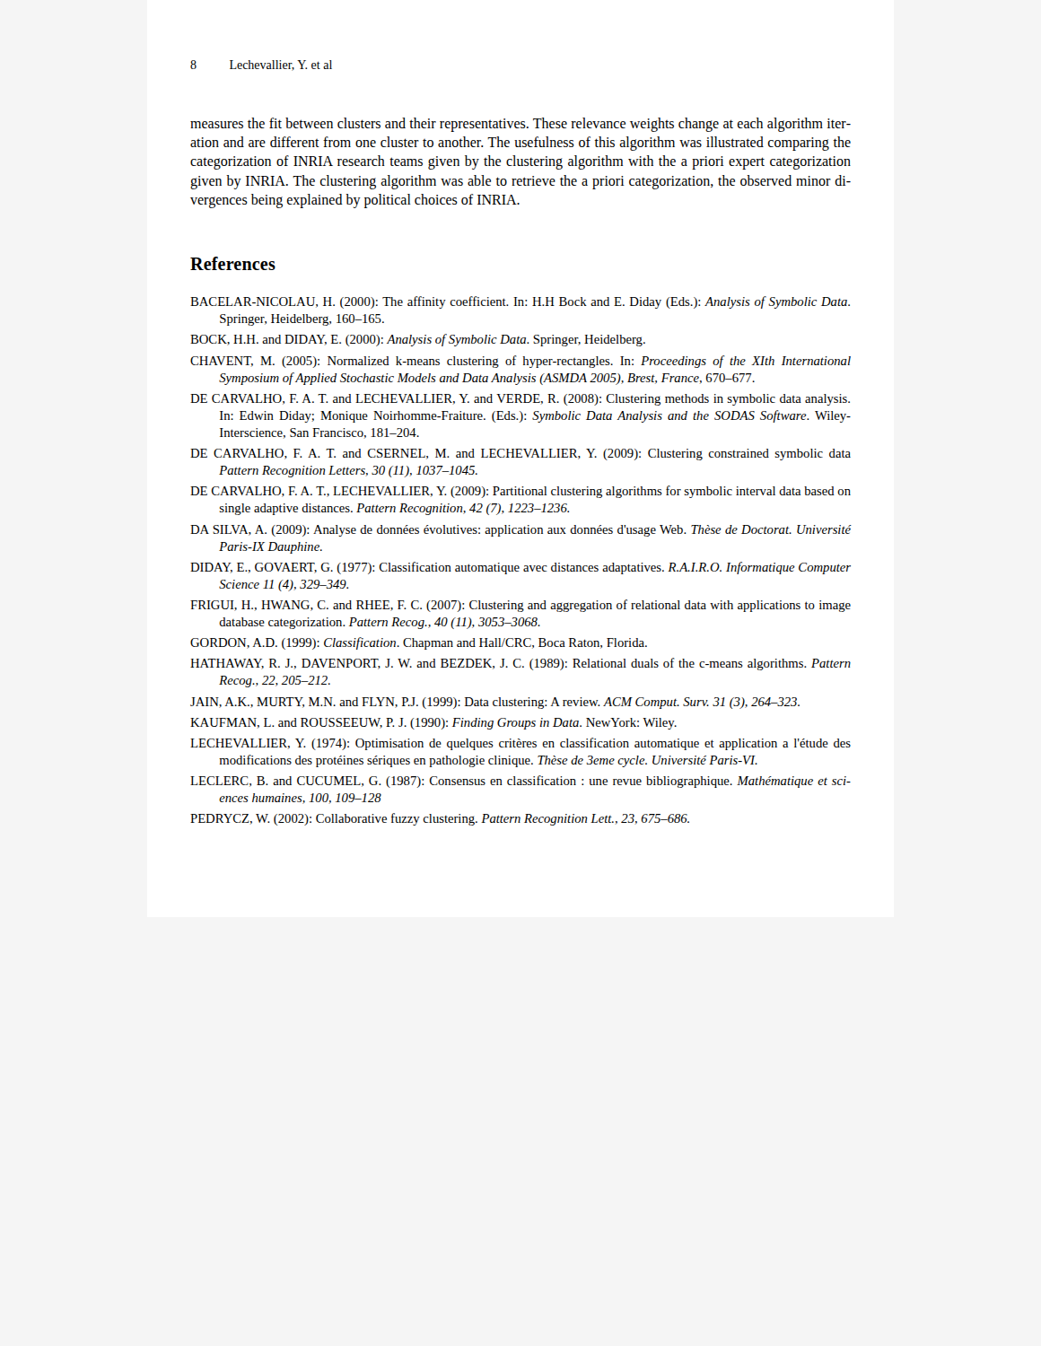8 Lechevallier, Y. et al
measures the fit between clusters and their representatives. These relevance weights change at each algorithm iteration and are different from one cluster to another. The usefulness of this algorithm was illustrated comparing the categorization of INRIA research teams given by the clustering algorithm with the a priori expert categorization given by INRIA. The clustering algorithm was able to retrieve the a priori categorization, the observed minor divergences being explained by political choices of INRIA.
References
BACELAR-NICOLAU, H. (2000): The affinity coefficient. In: H.H Bock and E. Diday (Eds.): Analysis of Symbolic Data. Springer, Heidelberg, 160–165.
BOCK, H.H. and DIDAY, E. (2000): Analysis of Symbolic Data. Springer, Heidelberg.
CHAVENT, M. (2005): Normalized k-means clustering of hyper-rectangles. In: Proceedings of the XIth International Symposium of Applied Stochastic Models and Data Analysis (ASMDA 2005), Brest, France, 670–677.
DE CARVALHO, F. A. T. and LECHEVALLIER, Y. and VERDE, R. (2008): Clustering methods in symbolic data analysis. In: Edwin Diday; Monique Noirhomme-Fraiture. (Eds.): Symbolic Data Analysis and the SODAS Software. Wiley-Interscience, San Francisco, 181–204.
DE CARVALHO, F. A. T. and CSERNEL, M. and LECHEVALLIER, Y. (2009): Clustering constrained symbolic data Pattern Recognition Letters, 30 (11), 1037–1045.
DE CARVALHO, F. A. T., LECHEVALLIER, Y. (2009): Partitional clustering algorithms for symbolic interval data based on single adaptive distances. Pattern Recognition, 42 (7), 1223–1236.
DA SILVA, A. (2009): Analyse de données évolutives: application aux données d'usage Web. Thèse de Doctorat. Université Paris-IX Dauphine.
DIDAY, E., GOVAERT, G. (1977): Classification automatique avec distances adaptatives. R.A.I.R.O. Informatique Computer Science 11 (4), 329–349.
FRIGUI, H., HWANG, C. and RHEE, F. C. (2007): Clustering and aggregation of relational data with applications to image database categorization. Pattern Recog., 40 (11), 3053–3068.
GORDON, A.D. (1999): Classification. Chapman and Hall/CRC, Boca Raton, Florida.
HATHAWAY, R. J., DAVENPORT, J. W. and BEZDEK, J. C. (1989): Relational duals of the c-means algorithms. Pattern Recog., 22, 205–212.
JAIN, A.K., MURTY, M.N. and FLYN, P.J. (1999): Data clustering: A review. ACM Comput. Surv. 31 (3), 264–323.
KAUFMAN, L. and ROUSSEEUW, P. J. (1990): Finding Groups in Data. NewYork: Wiley.
LECHEVALLIER, Y. (1974): Optimisation de quelques critères en classification automatique et application a l'étude des modifications des protéines sériques en pathologie clinique. Thèse de 3eme cycle. Université Paris-VI.
LECLERC, B. and CUCUMEL, G. (1987): Consensus en classification : une revue bibliographique. Mathématique et sciences humaines, 100, 109–128
PEDRYCZ, W. (2002): Collaborative fuzzy clustering. Pattern Recognition Lett., 23, 675–686.